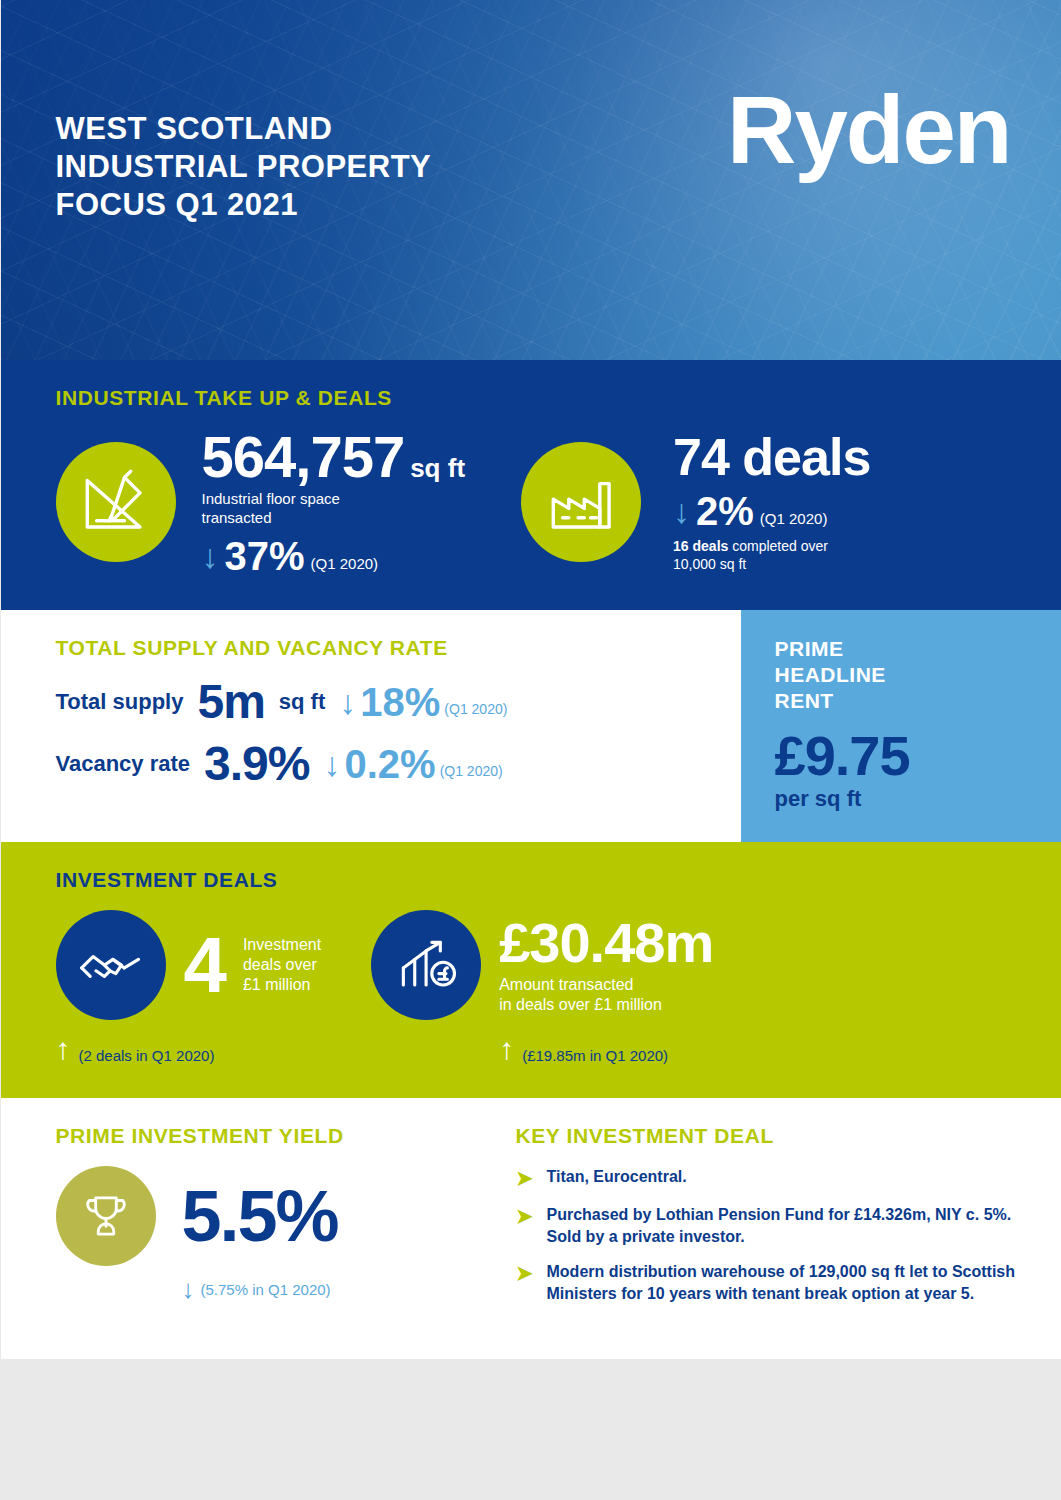West Scotland
Industrial Property
Focus Q1 2021
Ryden
Industrial take up & deals
564,757 sq ft
Industrial floor space
transacted
↓ 37% (Q1 2020)
74 deals
↓ 2% (Q1 2020)
16 deals completed over
10,000 sq ft
Total supply and vacancy rate
Total supply 5m sq ft ↓ 18% (Q1 2020)
Vacancy rate 3.9% ↓ 0.2% (Q1 2020)
Prime
headline
rent
£9.75
per sq ft
Investment deals
4
Investment
deals over
£1 million
↑ (2 deals in Q1 2020)
£30.48m
Amount transacted
in deals over £1 million
↑ (£19.85m in Q1 2020)
Prime investment yield
5.5%
↓ (5.75% in Q1 2020)
Key investment deal
➤Titan, Eurocentral.
➤Purchased by Lothian Pension Fund for £14.326m, NIY c. 5%. Sold by a private investor.
➤Modern distribution warehouse of 129,000 sq ft let to Scottish Ministers for 10 years with tenant break option at year 5.